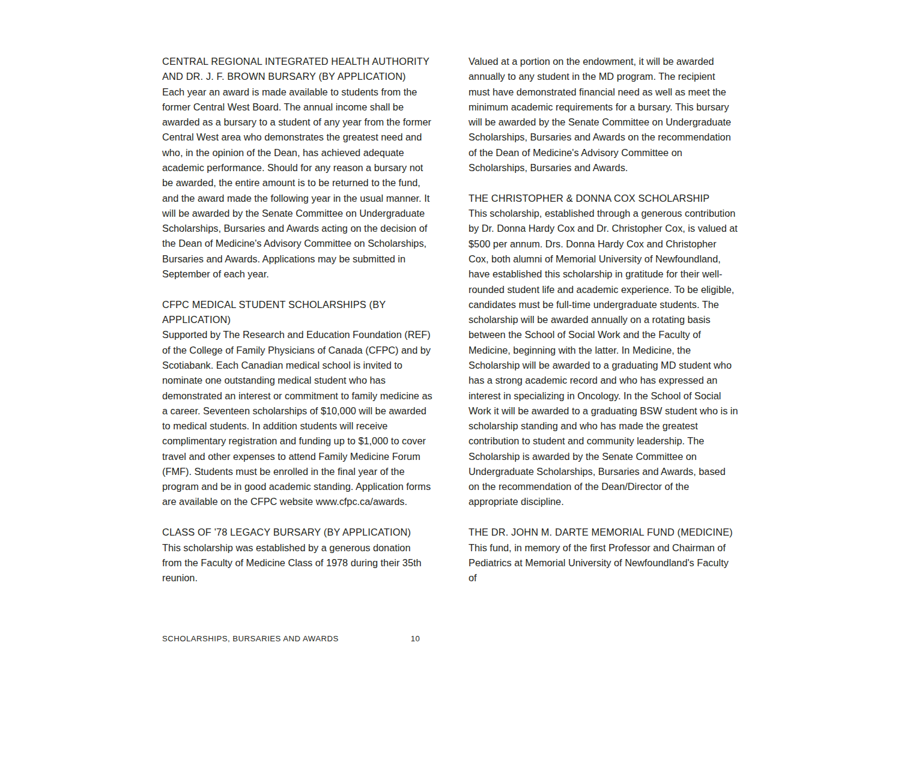Central Regional Integrated Health Authority and Dr. J. F. Brown Bursary (by application)
Each year an award is made available to students from the former Central West Board. The annual income shall be awarded as a bursary to a student of any year from the former Central West area who demonstrates the greatest need and who, in the opinion of the Dean, has achieved adequate academic performance. Should for any reason a bursary not be awarded, the entire amount is to be returned to the fund, and the award made the following year in the usual manner. It will be awarded by the Senate Committee on Undergraduate Scholarships, Bursaries and Awards acting on the decision of the Dean of Medicine's Advisory Committee on Scholarships, Bursaries and Awards. Applications may be submitted in September of each year.
CFPC Medical Student Scholarships (by application)
Supported by The Research and Education Foundation (REF) of the College of Family Physicians of Canada (CFPC) and by Scotiabank. Each Canadian medical school is invited to nominate one outstanding medical student who has demonstrated an interest or commitment to family medicine as a career. Seventeen scholarships of $10,000 will be awarded to medical students. In addition students will receive complimentary registration and funding up to $1,000 to cover travel and other expenses to attend Family Medicine Forum (FMF). Students must be enrolled in the final year of the program and be in good academic standing. Application forms are available on the CFPC website www.cfpc.ca/awards.
Class of '78 Legacy Bursary (by application)
This scholarship was established by a generous donation from the Faculty of Medicine Class of 1978 during their 35th reunion.
Valued at a portion on the endowment, it will be awarded annually to any student in the MD program. The recipient must have demonstrated financial need as well as meet the minimum academic requirements for a bursary. This bursary will be awarded by the Senate Committee on Undergraduate Scholarships, Bursaries and Awards on the recommendation of the Dean of Medicine's Advisory Committee on Scholarships, Bursaries and Awards.
The Christopher & Donna Cox Scholarship
This scholarship, established through a generous contribution by Dr. Donna Hardy Cox and Dr. Christopher Cox, is valued at $500 per annum. Drs. Donna Hardy Cox and Christopher Cox, both alumni of Memorial University of Newfoundland, have established this scholarship in gratitude for their well-rounded student life and academic experience. To be eligible, candidates must be full-time undergraduate students. The scholarship will be awarded annually on a rotating basis between the School of Social Work and the Faculty of Medicine, beginning with the latter. In Medicine, the Scholarship will be awarded to a graduating MD student who has a strong academic record and who has expressed an interest in specializing in Oncology. In the School of Social Work it will be awarded to a graduating BSW student who is in scholarship standing and who has made the greatest contribution to student and community leadership. The Scholarship is awarded by the Senate Committee on Undergraduate Scholarships, Bursaries and Awards, based on the recommendation of the Dean/Director of the appropriate discipline.
The Dr. John M. Darte Memorial Fund (Medicine)
This fund, in memory of the first Professor and Chairman of Pediatrics at Memorial University of Newfoundland's Faculty of
Scholarships, Bursaries and Awards 10